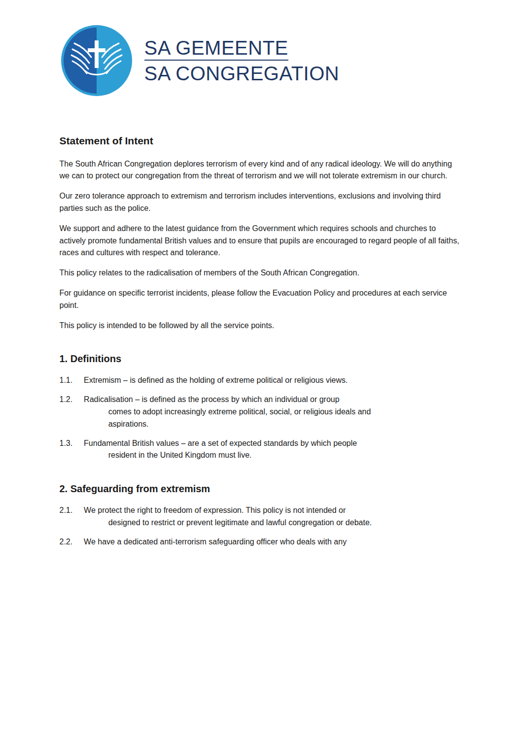SA GEMEENTE SA CONGREGATION
Statement of Intent
The South African Congregation deplores terrorism of every kind and of any radical ideology. We will do anything we can to protect our congregation from the threat of terrorism and we will not tolerate extremism in our church.
Our zero tolerance approach to extremism and terrorism includes interventions, exclusions and involving third parties such as the police.
We support and adhere to the latest guidance from the Government which requires schools and churches to actively promote fundamental British values and to ensure that pupils are encouraged to regard people of all faiths, races and cultures with respect and tolerance.
This policy relates to the radicalisation of members of the South African Congregation.
For guidance on specific terrorist incidents, please follow the Evacuation Policy and procedures at each service point.
This policy is intended to be followed by all the service points.
1. Definitions
1.1. Extremism – is defined as the holding of extreme political or religious views.
1.2. Radicalisation – is defined as the process by which an individual or group comes to adopt increasingly extreme political, social, or religious ideals and aspirations.
1.3. Fundamental British values – are a set of expected standards by which people resident in the United Kingdom must live.
2. Safeguarding from extremism
2.1. We protect the right to freedom of expression. This policy is not intended or designed to restrict or prevent legitimate and lawful congregation or debate.
2.2. We have a dedicated anti-terrorism safeguarding officer who deals with any